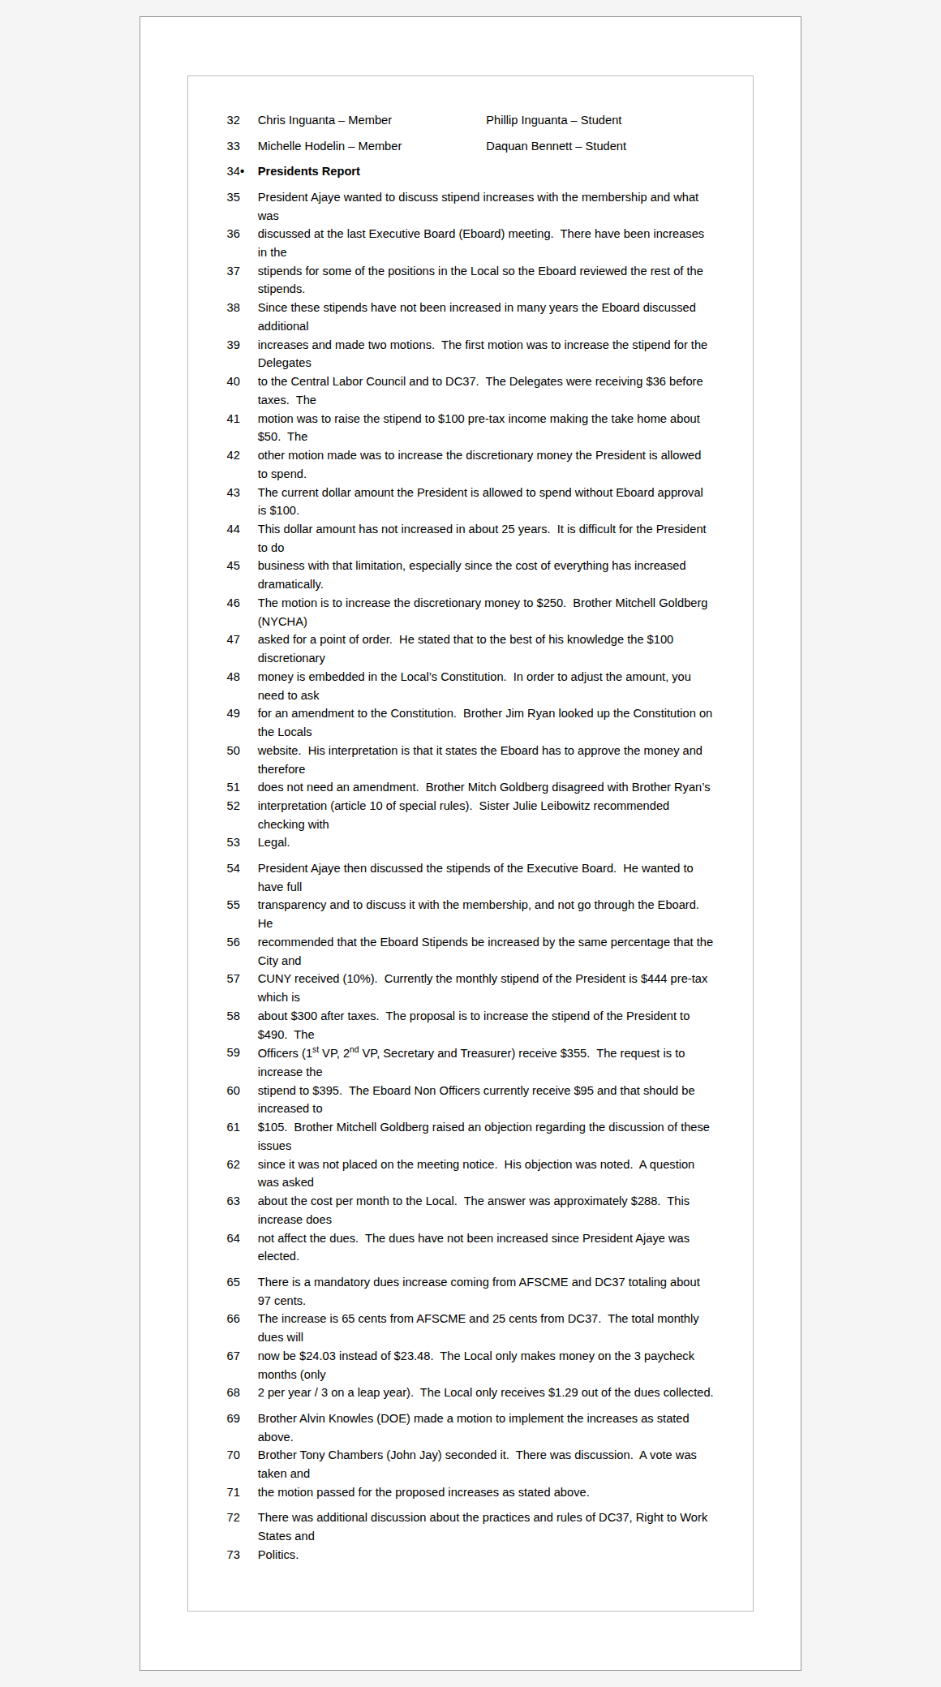| 32 | Chris Inguanta – Member Phillip Inguanta – Student |
| 33 | Michelle Hodelin – Member Daquan Bennett – Student |
| 34 • | Presidents Report |
| 35 | President Ajaye wanted to discuss stipend increases with the membership and what was |
| 36 | discussed at the last Executive Board (Eboard) meeting. There have been increases in the |
| 37 | stipends for some of the positions in the Local so the Eboard reviewed the rest of the stipends. |
| 38 | Since these stipends have not been increased in many years the Eboard discussed additional |
| 39 | increases and made two motions. The first motion was to increase the stipend for the Delegates |
| 40 | to the Central Labor Council and to DC37. The Delegates were receiving $36 before taxes. The |
| 41 | motion was to raise the stipend to $100 pre-tax income making the take home about $50. The |
| 42 | other motion made was to increase the discretionary money the President is allowed to spend. |
| 43 | The current dollar amount the President is allowed to spend without Eboard approval is $100. |
| 44 | This dollar amount has not increased in about 25 years. It is difficult for the President to do |
| 45 | business with that limitation, especially since the cost of everything has increased dramatically. |
| 46 | The motion is to increase the discretionary money to $250. Brother Mitchell Goldberg (NYCHA) |
| 47 | asked for a point of order. He stated that to the best of his knowledge the $100 discretionary |
| 48 | money is embedded in the Local’s Constitution. In order to adjust the amount, you need to ask |
| 49 | for an amendment to the Constitution. Brother Jim Ryan looked up the Constitution on the Locals |
| 50 | website. His interpretation is that it states the Eboard has to approve the money and therefore |
| 51 | does not need an amendment. Brother Mitch Goldberg disagreed with Brother Ryan’s |
| 52 | interpretation (article 10 of special rules). Sister Julie Leibowitz recommended checking with |
| 53 | Legal. |
| 54 | President Ajaye then discussed the stipends of the Executive Board. He wanted to have full |
| 55 | transparency and to discuss it with the membership, and not go through the Eboard. He |
| 56 | recommended that the Eboard Stipends be increased by the same percentage that the City and |
| 57 | CUNY received (10%). Currently the monthly stipend of the President is $444 pre-tax which is |
| 58 | about $300 after taxes. The proposal is to increase the stipend of the President to $490. The |
| 59 | Officers (1 st VP, 2 nd VP, Secretary and Treasurer) receive $355. The request is to increase the |
| 60 | stipend to $395. The Eboard Non Officers currently receive $95 and that should be increased to |
| 61 | $105. Brother Mitchell Goldberg raised an objection regarding the discussion of these issues |
| 62 | since it was not placed on the meeting notice. His objection was noted. A question was asked |
| 63 | about the cost per month to the Local. The answer was approximately $288. This increase does |
| 64 | not affect the dues. The dues have not been increased since President Ajaye was elected. |
| 65 | There is a mandatory dues increase coming from AFSCME and DC37 totaling about 97 cents. |
| 66 | The increase is 65 cents from AFSCME and 25 cents from DC37. The total monthly dues will |
| 67 | now be $24.03 instead of $23.48. The Local only makes money on the 3 paycheck months (only |
| 68 | 2 per year / 3 on a leap year). The Local only receives $1.29 out of the dues collected. |
| 69 | Brother Alvin Knowles (DOE) made a motion to implement the increases as stated above. |
| 70 | Brother Tony Chambers (John Jay) seconded it. There was discussion. A vote was taken and |
| 71 | the motion passed for the proposed increases as stated above. |
| 72 | There was additional discussion about the practices and rules of DC37, Right to Work States and |
| 73 | Politics. |